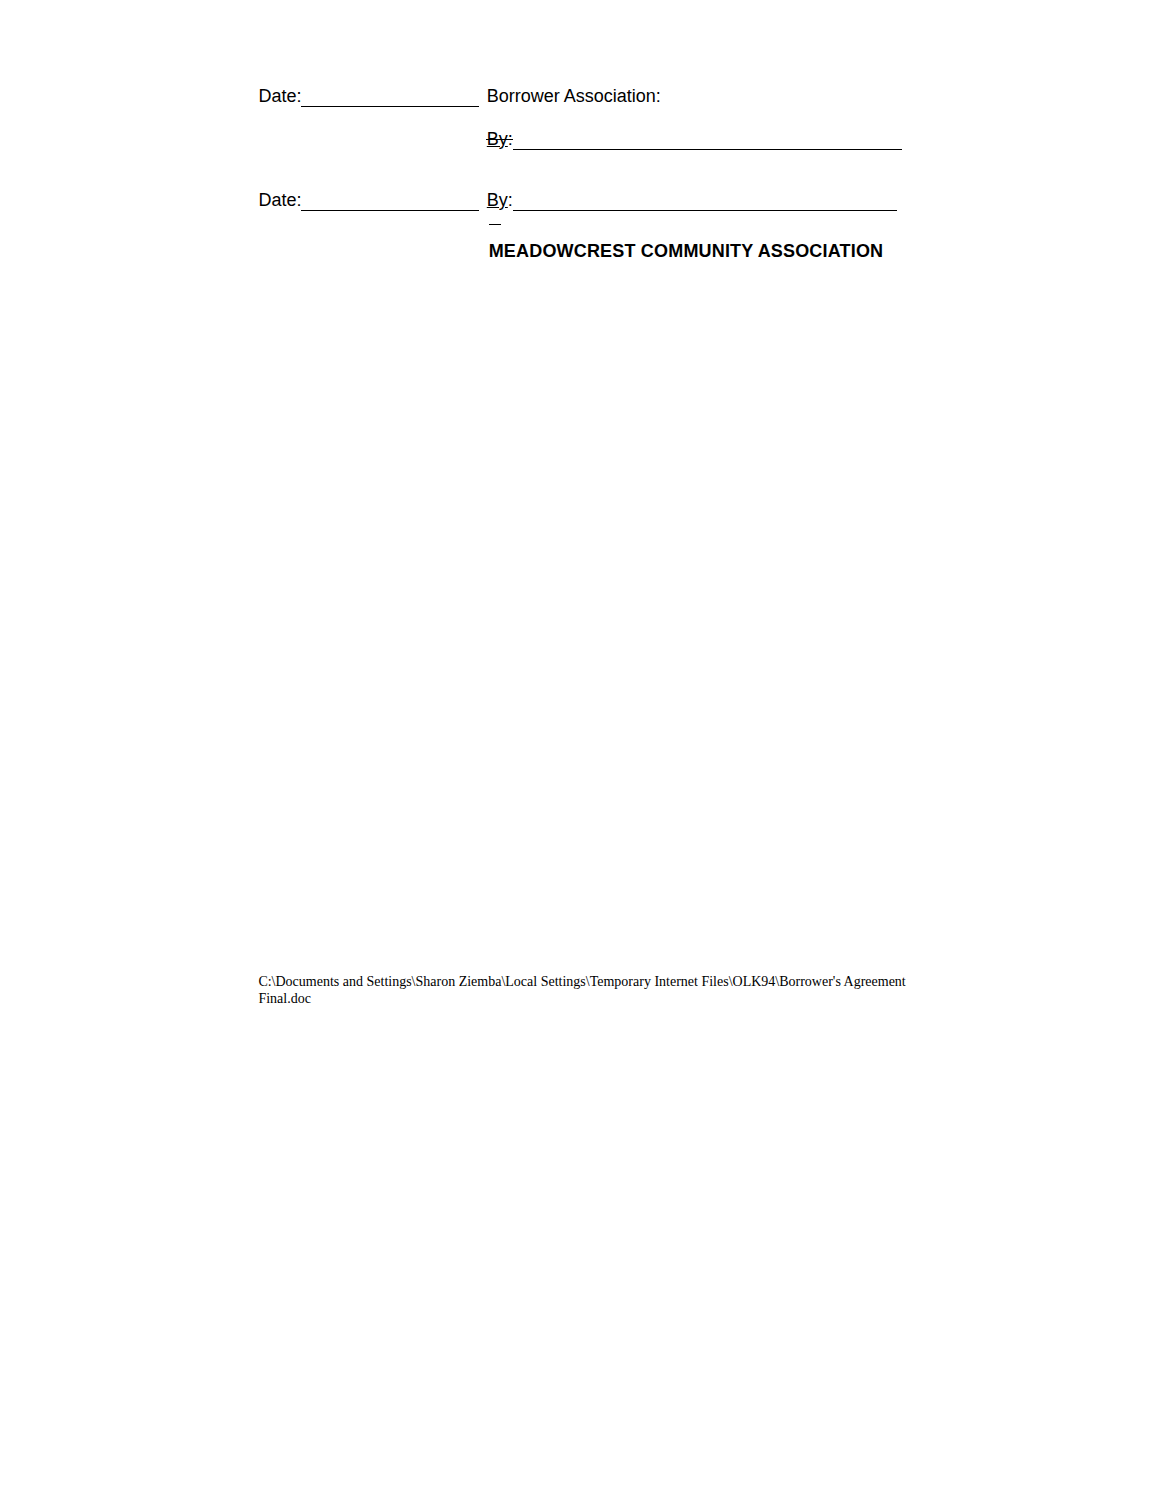| Date: | Borrower Association: By : |
| Date: | By : MEADOWCREST COMMUNITY ASSOCIATION |
C:\Documents and Settings\Sharon Ziemba\Local Settings\Temporary Internet Files\OLK94\Borrower's Agreement Final.doc